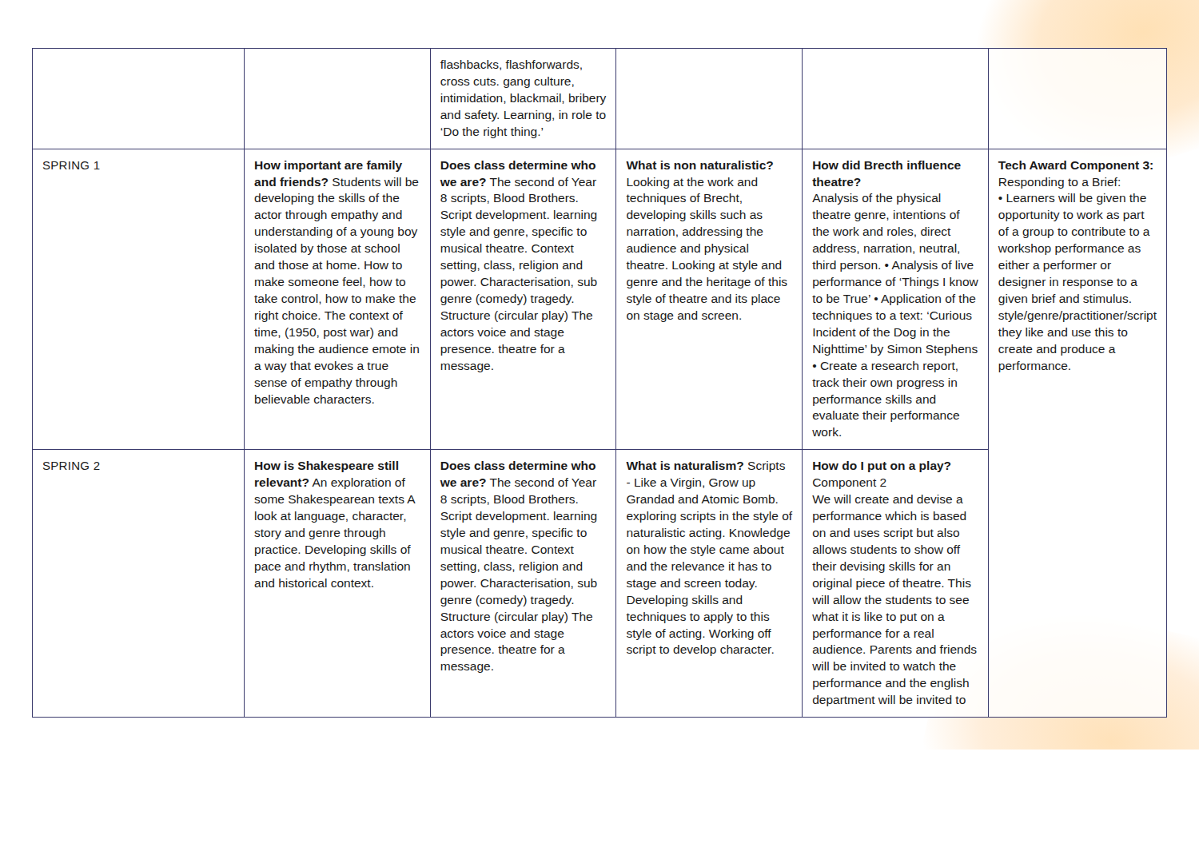| | | flashbacks, flashforwards, cross cuts. gang culture, intimidation, blackmail, bribery and safety. Learning, in role to ‘Do the right thing.’ | | | |
| SPRING 1 | How important are family and friends? Students will be developing the skills of the actor through empathy and understanding of a young boy isolated by those at school and those at home. How to make someone feel, how to take control, how to make the right choice. The context of time, (1950, post war) and making the audience emote in a way that evokes a true sense of empathy through believable characters. | Does class determine who we are? The second of Year 8 scripts, Blood Brothers. Script development. learning style and genre, specific to musical theatre. Context setting, class, religion and power. Characterisation, sub genre (comedy) tragedy. Structure (circular play) The actors voice and stage presence. theatre for a message. | What is non naturalistic? Looking at the work and techniques of Brecht, developing skills such as narration, addressing the audience and physical theatre. Looking at style and genre and the heritage of this style of theatre and its place on stage and screen. | How did Brecth influence theatre? Analysis of the physical theatre genre, intentions of the work and roles, direct address, narration, neutral, third person. • Analysis of live performance of ‘Things I know to be True’ • Application of the techniques to a text: ‘Curious Incident of the Dog in the Nighttime’ by Simon Stephens • Create a research report, track their own progress in performance skills and evaluate their performance work. | Tech Award Component 3: Responding to a Brief: • Learners will be given the opportunity to work as part of a group to contribute to a workshop performance as either a performer or designer in response to a given brief and stimulus. style/genre/practitioner/script they like and use this to create and produce a performance. |
| SPRING 2 | How is Shakespeare still relevant? An exploration of some Shakespearean texts A look at language, character, story and genre through practice. Developing skills of pace and rhythm, translation and historical context. | Does class determine who we are? The second of Year 8 scripts, Blood Brothers. Script development. learning style and genre, specific to musical theatre. Context setting, class, religion and power. Characterisation, sub genre (comedy) tragedy. Structure (circular play) The actors voice and stage presence. theatre for a message. | What is naturalism? Scripts - Like a Virgin, Grow up Grandad and Atomic Bomb. exploring scripts in the style of naturalistic acting. Knowledge on how the style came about and the relevance it has to stage and screen today. Developing skills and techniques to apply to this style of acting. Working off script to develop character. | How do I put on a play? Component 2 We will create and devise a performance which is based on and uses script but also allows students to show off their devising skills for an original piece of theatre. This will allow the students to see what it is like to put on a performance for a real audience. Parents and friends will be invited to watch the performance and the english department will be invited to |